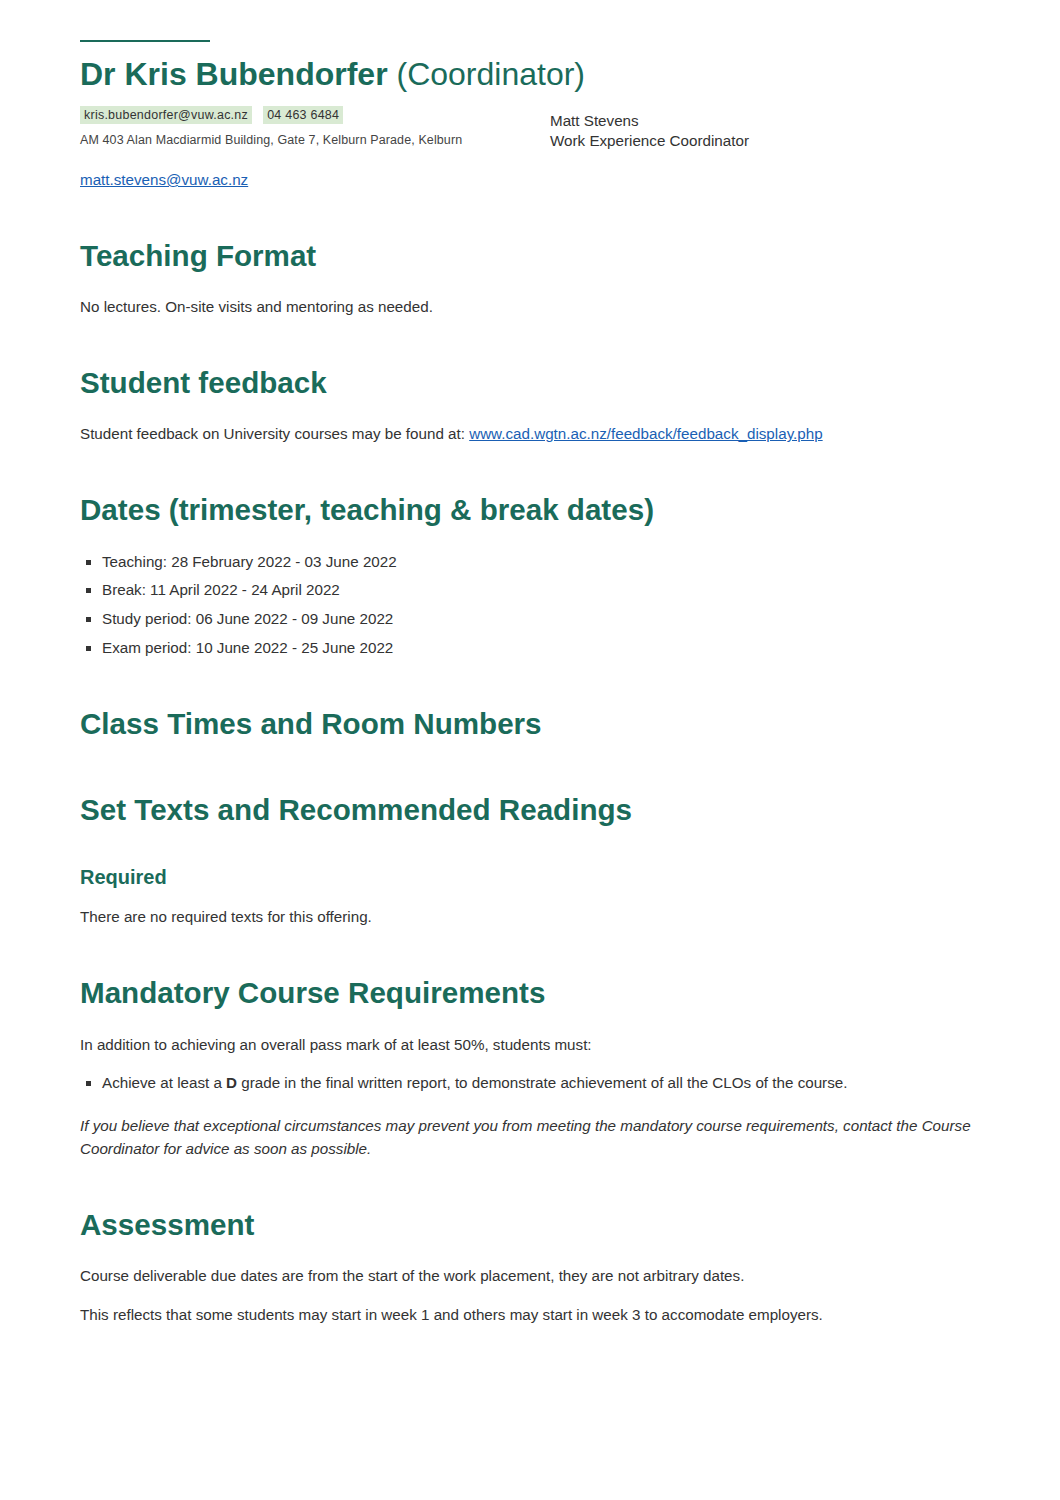Dr Kris Bubendorfer (Coordinator)
kris.bubendorfer@vuw.ac.nz 04 463 6484
AM 403 Alan Macdiarmid Building, Gate 7, Kelburn Parade, Kelburn
Matt Stevens
Work Experience Coordinator
matt.stevens@vuw.ac.nz
Teaching Format
No lectures. On-site visits and mentoring as needed.
Student feedback
Student feedback on University courses may be found at: www.cad.wgtn.ac.nz/feedback/feedback_display.php
Dates (trimester, teaching & break dates)
Teaching: 28 February 2022 - 03 June 2022
Break: 11 April 2022 - 24 April 2022
Study period: 06 June 2022 - 09 June 2022
Exam period: 10 June 2022 - 25 June 2022
Class Times and Room Numbers
Set Texts and Recommended Readings
Required
There are no required texts for this offering.
Mandatory Course Requirements
In addition to achieving an overall pass mark of at least 50%, students must:
Achieve at least a D grade in the final written report, to demonstrate achievement of all the CLOs of the course.
If you believe that exceptional circumstances may prevent you from meeting the mandatory course requirements, contact the Course Coordinator for advice as soon as possible.
Assessment
Course deliverable due dates are from the start of the work placement, they are not arbitrary dates.
This reflects that some students may start in week 1 and others may start in week 3 to accomodate employers.